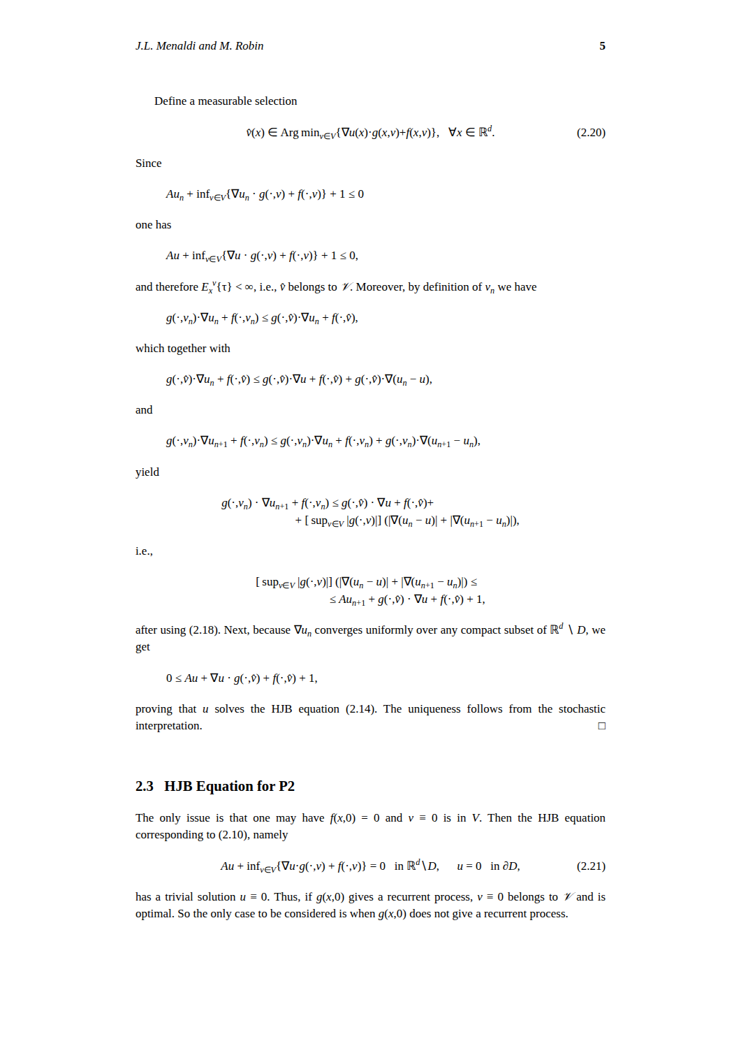J.L. Menaldi and M. Robin 5
Define a measurable selection
v̂(x) ∈ Arg minv∈V{∇u(x)·g(x,v)+f(x,v)}, ∀x ∈ ℝd. (2.20)
Since
Aun + infv∈V{∇un · g(·,v) + f(·,v)} + 1 ≤ 0
one has
Au + infv∈V{∇u · g(·,v) + f(·,v)} + 1 ≤ 0,
and therefore Exv{τ} < ∞, i.e., v̂ belongs to 𝒱. Moreover, by definition of vn we have
g(·,vn)·∇un + f(·,vn) ≤ g(·,v̂)·∇un + f(·,v̂),
which together with
g(·,v̂)·∇un + f(·,v̂) ≤ g(·,v̂)·∇u + f(·,v̂) + g(·,v̂)·∇(un − u),
and
g(·,vn)·∇un+1 + f(·,vn) ≤ g(·,vn)·∇un + f(·,vn) + g(·,vn)·∇(un+1 − un),
yield
g(·,vn) · ∇un+1 + f(·,vn) ≤ g(·,v̂) · ∇u + f(·,v̂)+ + [ supv∈V |g(·,v)|] (|∇(un − u)| + |∇(un+1 − un)|),
i.e.,
[ supv∈V |g(·,v)|] (|∇(un − u)| + |∇(un+1 − un)|) ≤ ≤ Aun+1 + g(·,v̂) · ∇u + f(·,v̂) + 1,
after using (2.18). Next, because ∇un converges uniformly over any compact subset of ℝd ∖ D, we get
0 ≤ Au + ∇u · g(·,v̂) + f(·,v̂) + 1,
proving that u solves the HJB equation (2.14). The uniqueness follows from the stochastic interpretation.□
2.3 HJB Equation for P2
The only issue is that one may have f(x,0) = 0 and v ≡ 0 is in V. Then the HJB equation corresponding to (2.10), namely
Au + infv∈V{∇u·g(·,v) + f(·,v)} = 0 in ℝd∖D, u = 0 in ∂D, (2.21)
has a trivial solution u ≡ 0. Thus, if g(x,0) gives a recurrent process, v ≡ 0 belongs to 𝒱 and is optimal. So the only case to be considered is when g(x,0) does not give a recurrent process.